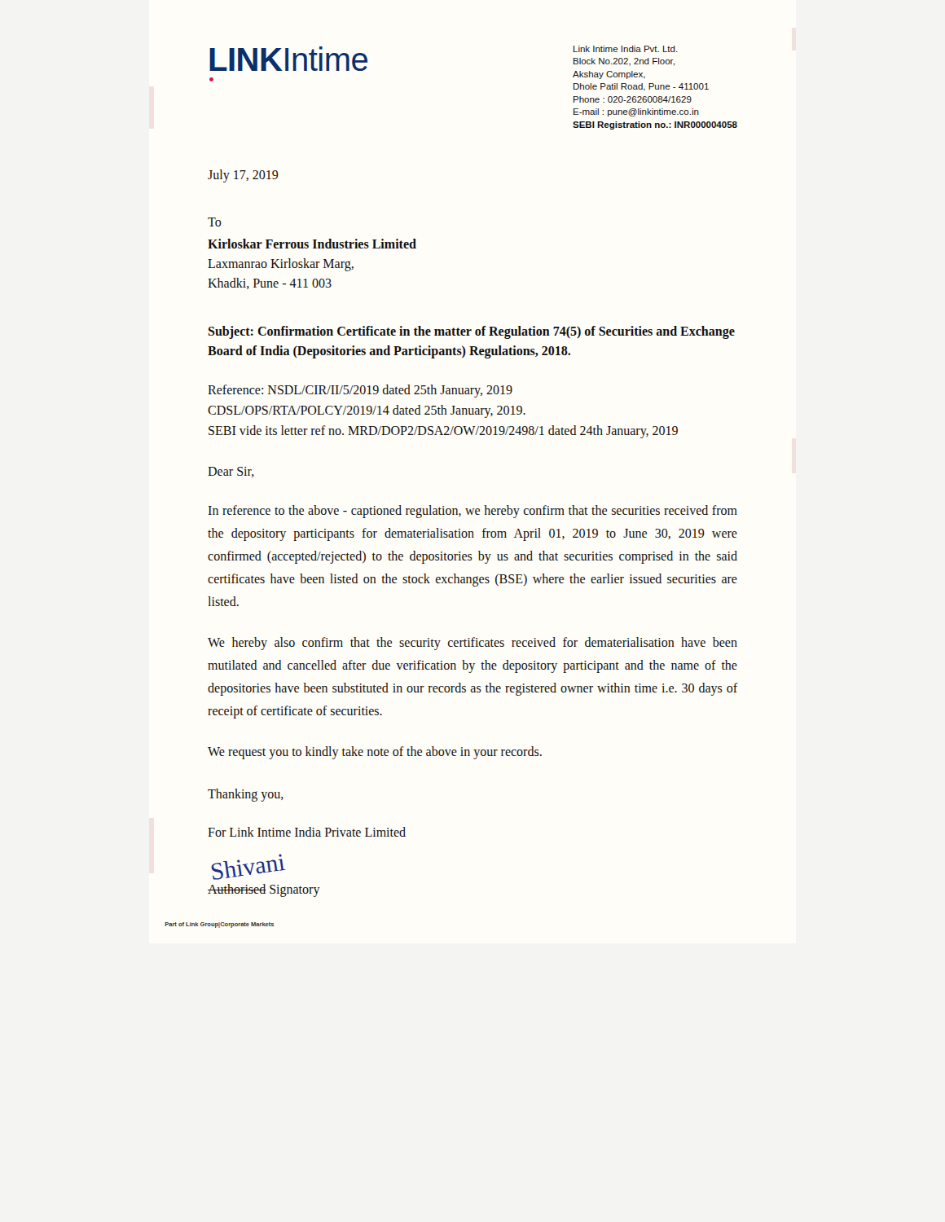LINK Intime
Link Intime India Pvt. Ltd.
Block No.202, 2nd Floor,
Akshay Complex,
Dhole Patil Road, Pune - 411001
Phone : 020-26260084/1629
E-mail : pune@linkintime.co.in
SEBI Registration no.: INR000004058
July 17, 2019
To
Kirloskar Ferrous Industries Limited
Laxmanrao Kirloskar Marg,
Khadki, Pune - 411 003
Subject: Confirmation Certificate in the matter of Regulation 74(5) of Securities and Exchange Board of India (Depositories and Participants) Regulations, 2018.
Reference: NSDL/CIR/II/5/2019 dated 25th January, 2019
CDSL/OPS/RTA/POLCY/2019/14 dated 25th January, 2019.
SEBI vide its letter ref no. MRD/DOP2/DSA2/OW/2019/2498/1 dated 24th January, 2019
Dear Sir,
In reference to the above - captioned regulation, we hereby confirm that the securities received from the depository participants for dematerialisation from April 01, 2019 to June 30, 2019 were confirmed (accepted/rejected) to the depositories by us and that securities comprised in the said certificates have been listed on the stock exchanges (BSE) where the earlier issued securities are listed.
We hereby also confirm that the security certificates received for dematerialisation have been mutilated and cancelled after due verification by the depository participant and the name of the depositories have been substituted in our records as the registered owner within time i.e. 30 days of receipt of certificate of securities.
We request you to kindly take note of the above in your records.
Thanking you,
For Link Intime India Private Limited
Shivani Authorised Signatory
Part of Link Group|Corporate Markets